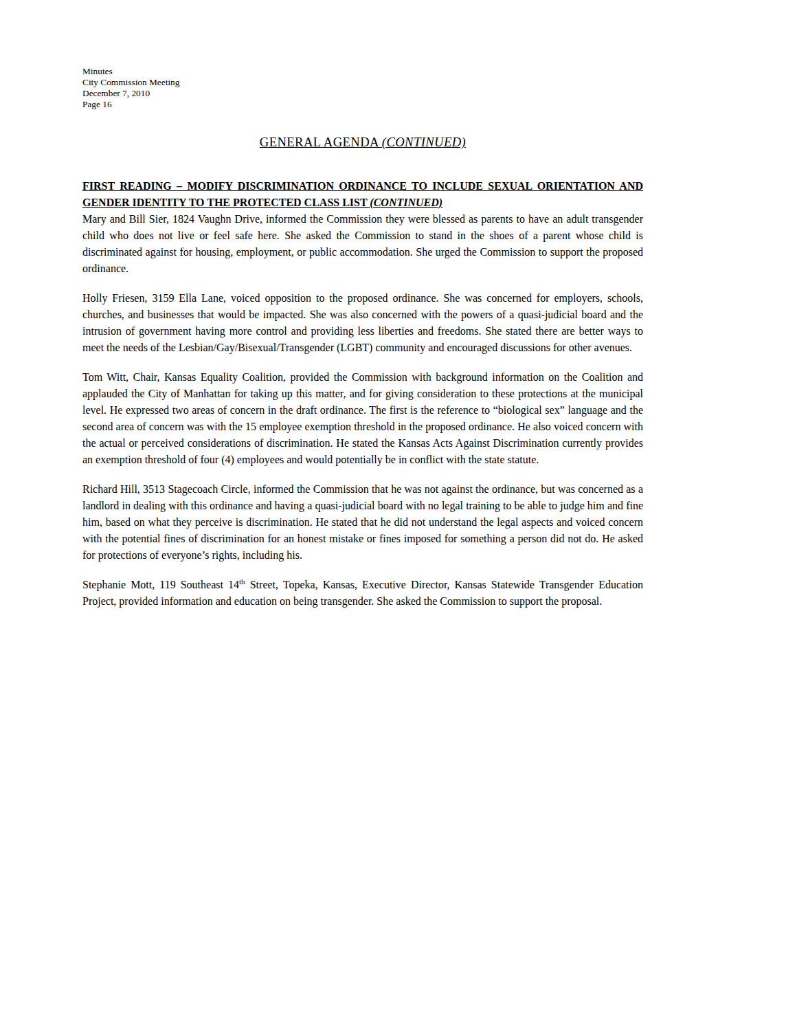Minutes
City Commission Meeting
December 7, 2010
Page 16
GENERAL AGENDA (CONTINUED)
FIRST READING – MODIFY DISCRIMINATION ORDINANCE TO INCLUDE SEXUAL ORIENTATION AND GENDER IDENTITY TO THE PROTECTED CLASS LIST (CONTINUED)
Mary and Bill Sier, 1824 Vaughn Drive, informed the Commission they were blessed as parents to have an adult transgender child who does not live or feel safe here. She asked the Commission to stand in the shoes of a parent whose child is discriminated against for housing, employment, or public accommodation. She urged the Commission to support the proposed ordinance.
Holly Friesen, 3159 Ella Lane, voiced opposition to the proposed ordinance. She was concerned for employers, schools, churches, and businesses that would be impacted. She was also concerned with the powers of a quasi-judicial board and the intrusion of government having more control and providing less liberties and freedoms. She stated there are better ways to meet the needs of the Lesbian/Gay/Bisexual/Transgender (LGBT) community and encouraged discussions for other avenues.
Tom Witt, Chair, Kansas Equality Coalition, provided the Commission with background information on the Coalition and applauded the City of Manhattan for taking up this matter, and for giving consideration to these protections at the municipal level. He expressed two areas of concern in the draft ordinance. The first is the reference to “biological sex” language and the second area of concern was with the 15 employee exemption threshold in the proposed ordinance. He also voiced concern with the actual or perceived considerations of discrimination. He stated the Kansas Acts Against Discrimination currently provides an exemption threshold of four (4) employees and would potentially be in conflict with the state statute.
Richard Hill, 3513 Stagecoach Circle, informed the Commission that he was not against the ordinance, but was concerned as a landlord in dealing with this ordinance and having a quasi-judicial board with no legal training to be able to judge him and fine him, based on what they perceive is discrimination. He stated that he did not understand the legal aspects and voiced concern with the potential fines of discrimination for an honest mistake or fines imposed for something a person did not do. He asked for protections of everyone’s rights, including his.
Stephanie Mott, 119 Southeast 14th Street, Topeka, Kansas, Executive Director, Kansas Statewide Transgender Education Project, provided information and education on being transgender. She asked the Commission to support the proposal.